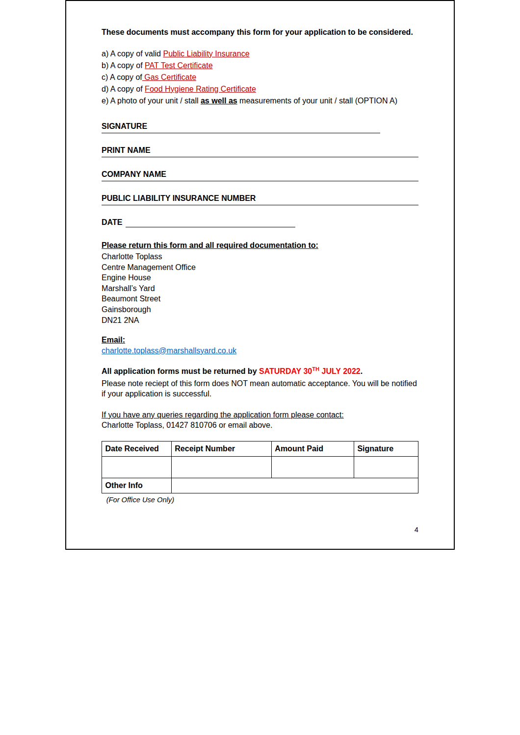These documents must accompany this form for your application to be considered.
a) A copy of valid Public Liability Insurance
b) A copy of PAT Test Certificate
c) A copy of Gas Certificate
d) A copy of Food Hygiene Rating Certificate
e) A photo of your unit / stall as well as measurements of your unit / stall (OPTION A)
SIGNATURE
PRINT NAME
COMPANY NAME
PUBLIC LIABILITY INSURANCE NUMBER
DATE
Please return this form and all required documentation to:
Charlotte Toplass
Centre Management Office
Engine House
Marshall’s Yard
Beaumont Street
Gainsborough
DN21 2NA
Email:
charlotte.toplass@marshallsyard.co.uk
All application forms must be returned by SATURDAY 30TH JULY 2022.
Please note reciept of this form does NOT mean automatic acceptance. You will be notified if your application is successful.
If you have any queries regarding the application form please contact:
Charlotte Toplass, 01427 810706 or email above.
| Date Received | Receipt Number | Amount Paid | Signature |
| Other Info | |
(For Office Use Only)
4